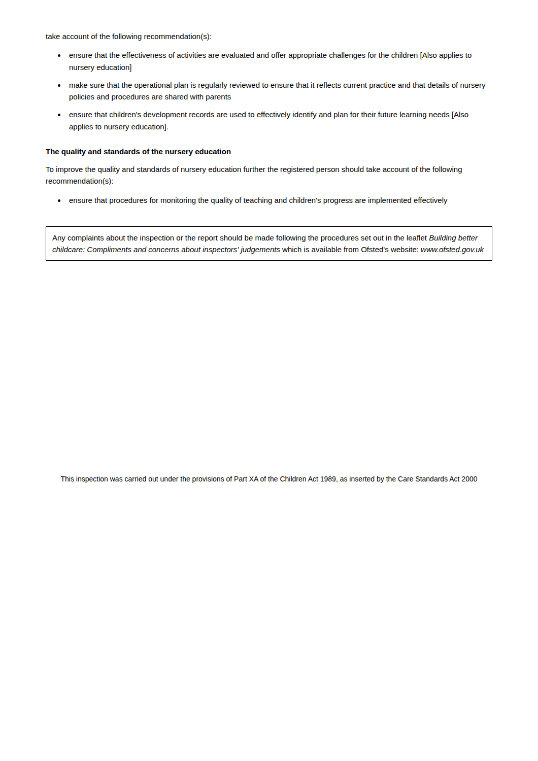take account of the following recommendation(s):
ensure that the effectiveness of activities are evaluated and offer appropriate challenges for the children [Also applies to nursery education]
make sure that the operational plan is regularly reviewed to ensure that it reflects current practice and that details of nursery policies and procedures are shared with parents
ensure that children's development records are used to effectively identify and plan for their future learning needs [Also applies to nursery education].
The quality and standards of the nursery education
To improve the quality and standards of nursery education further the registered person should take account of the following recommendation(s):
ensure that procedures for monitoring the quality of teaching and children's progress are implemented effectively
Any complaints about the inspection or the report should be made following the procedures set out in the leaflet Building better childcare: Compliments and concerns about inspectors' judgements which is available from Ofsted's website: www.ofsted.gov.uk
This inspection was carried out under the provisions of Part XA of the Children Act 1989, as inserted by the Care Standards Act 2000